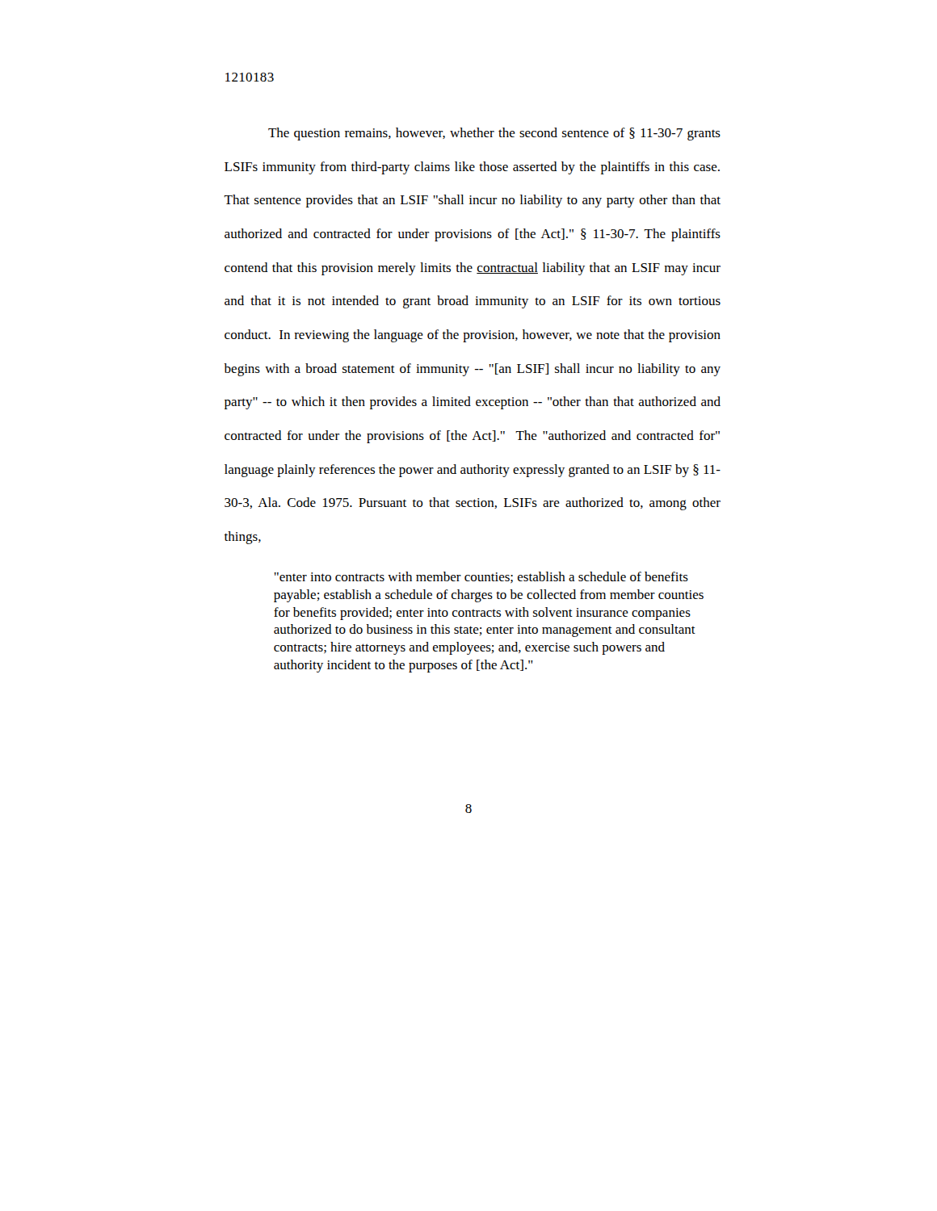1210183
The question remains, however, whether the second sentence of § 11-30-7 grants LSIFs immunity from third-party claims like those asserted by the plaintiffs in this case. That sentence provides that an LSIF "shall incur no liability to any party other than that authorized and contracted for under provisions of [the Act]." § 11-30-7. The plaintiffs contend that this provision merely limits the contractual liability that an LSIF may incur and that it is not intended to grant broad immunity to an LSIF for its own tortious conduct. In reviewing the language of the provision, however, we note that the provision begins with a broad statement of immunity -- "[an LSIF] shall incur no liability to any party" -- to which it then provides a limited exception -- "other than that authorized and contracted for under the provisions of [the Act]." The "authorized and contracted for" language plainly references the power and authority expressly granted to an LSIF by § 11-30-3, Ala. Code 1975. Pursuant to that section, LSIFs are authorized to, among other things,
"enter into contracts with member counties; establish a schedule of benefits payable; establish a schedule of charges to be collected from member counties for benefits provided; enter into contracts with solvent insurance companies authorized to do business in this state; enter into management and consultant contracts; hire attorneys and employees; and, exercise such powers and authority incident to the purposes of [the Act]."
8